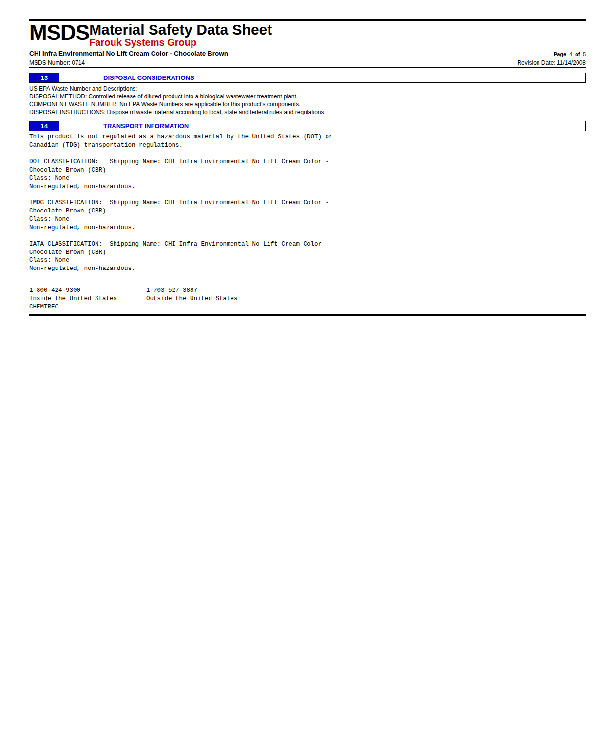MSDS
Material Safety Data Sheet
Farouk Systems Group
CHI Infra Environmental No Lift Cream Color - Chocolate Brown
Page 4 of 5
MSDS Number: 0714
Revision Date: 11/14/2008
13
DISPOSAL CONSIDERATIONS
US EPA Waste Number and Descriptions:
DISPOSAL METHOD: Controlled release of diluted product into a biological wastewater treatment plant.
COMPONENT WASTE NUMBER: No EPA Waste Numbers are applicable for this product's components.
DISPOSAL INSTRUCTIONS: Dispose of waste material according to local, state and federal rules and regulations.
14
TRANSPORT INFORMATION
This product is not regulated as a hazardous material by the United States (DOT) or Canadian (TDG) transportation regulations. DOT CLASSIFICATION: Shipping Name: CHI Infra Environmental No Lift Cream Color - Chocolate Brown (CBR) Class: None Non-regulated, non-hazardous. IMDG CLASSIFICATION: Shipping Name: CHI Infra Environmental No Lift Cream Color - Chocolate Brown (CBR) Class: None Non-regulated, non-hazardous. IATA CLASSIFICATION: Shipping Name: CHI Infra Environmental No Lift Cream Color - Chocolate Brown (CBR) Class: None Non-regulated, non-hazardous.
| 1-800-424-9300 | 1-703-527-3887 |
| Inside the United States | Outside the United States |
| CHEMTREC | |